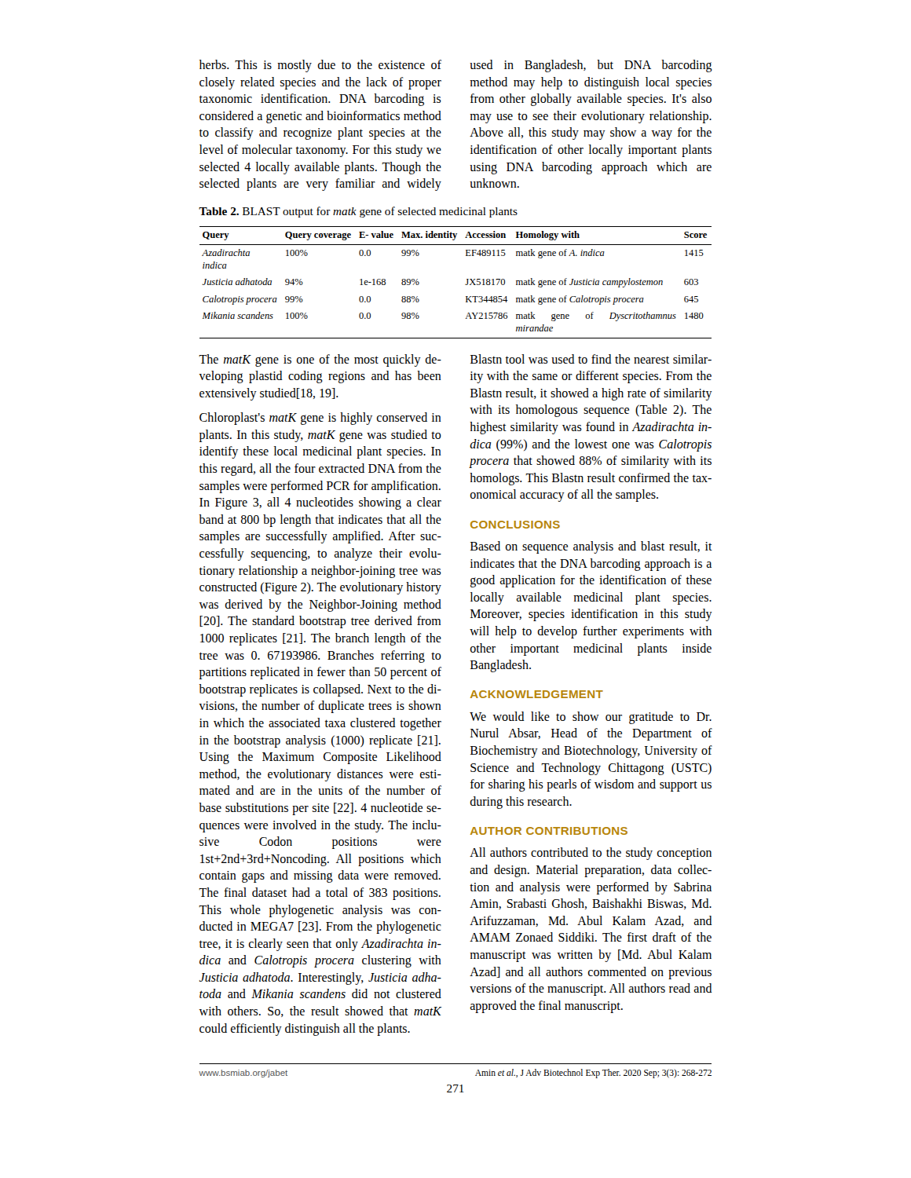herbs. This is mostly due to the existence of closely related species and the lack of proper taxonomic identification. DNA barcoding is considered a genetic and bioinformatics method to classify and recognize plant species at the level of molecular taxonomy. For this study we selected 4 locally available plants. Though the selected plants are very familiar and widely used in Bangladesh, but DNA barcoding method may help to distinguish local species from other globally available species. It's also may use to see their evolutionary relationship. Above all, this study may show a way for the identification of other locally important plants using DNA barcoding approach which are unknown.
Table 2. BLAST output for matk gene of selected medicinal plants
| Query | Query coverage | E- value | Max. identity | Accession | Homology with | Score |
| --- | --- | --- | --- | --- | --- | --- |
| Azadirachta indica | 100% | 0.0 | 99% | EF489115 | matk gene of A. indica | 1415 |
| Justicia adhatoda | 94% | 1e-168 | 89% | JX518170 | matk gene of Justicia campylostemon | 603 |
| Calotropis procera | 99% | 0.0 | 88% | KT344854 | matk gene of Calotropis procera | 645 |
| Mikania scandens | 100% | 0.0 | 98% | AY215786 | matk gene of Dyscritothamnus mirandae | 1480 |
The matK gene is one of the most quickly developing plastid coding regions and has been extensively studied[18, 19].
Chloroplast's matK gene is highly conserved in plants. In this study, matK gene was studied to identify these local medicinal plant species. In this regard, all the four extracted DNA from the samples were performed PCR for amplification. In Figure 3, all 4 nucleotides showing a clear band at 800 bp length that indicates that all the samples are successfully amplified. After successfully sequencing, to analyze their evolutionary relationship a neighbor-joining tree was constructed (Figure 2). The evolutionary history was derived by the Neighbor-Joining method [20]. The standard bootstrap tree derived from 1000 replicates [21]. The branch length of the tree was 0. 67193986. Branches referring to partitions replicated in fewer than 50 percent of bootstrap replicates is collapsed. Next to the divisions, the number of duplicate trees is shown in which the associated taxa clustered together in the bootstrap analysis (1000) replicate [21]. Using the Maximum Composite Likelihood method, the evolutionary distances were estimated and are in the units of the number of base substitutions per site [22]. 4 nucleotide sequences were involved in the study. The inclusive Codon positions were 1st+2nd+3rd+Noncoding. All positions which contain gaps and missing data were removed. The final dataset had a total of 383 positions. This whole phylogenetic analysis was conducted in MEGA7 [23]. From the phylogenetic tree, it is clearly seen that only Azadirachta indica and Calotropis procera clustering with Justicia adhatoda. Interestingly, Justicia adhatoda and Mikania scandens did not clustered with others. So, the result showed that matK could efficiently distinguish all the plants.
Blastn tool was used to find the nearest similarity with the same or different species. From the Blastn result, it showed a high rate of similarity with its homologous sequence (Table 2). The highest similarity was found in Azadirachta indica (99%) and the lowest one was Calotropis procera that showed 88% of similarity with its homologs. This Blastn result confirmed the taxonomical accuracy of all the samples.
Conclusions
Based on sequence analysis and blast result, it indicates that the DNA barcoding approach is a good application for the identification of these locally available medicinal plant species. Moreover, species identification in this study will help to develop further experiments with other important medicinal plants inside Bangladesh.
Acknowledgement
We would like to show our gratitude to Dr. Nurul Absar, Head of the Department of Biochemistry and Biotechnology, University of Science and Technology Chittagong (USTC) for sharing his pearls of wisdom and support us during this research.
Author Contributions
All authors contributed to the study conception and design. Material preparation, data collection and analysis were performed by Sabrina Amin, Srabasti Ghosh, Baishakhi Biswas, Md. Arifuzzaman, Md. Abul Kalam Azad, and AMAM Zonaed Siddiki. The first draft of the manuscript was written by [Md. Abul Kalam Azad] and all authors commented on previous versions of the manuscript. All authors read and approved the final manuscript.
www.bsmiab.org/jabet
Amin et al., J Adv Biotechnol Exp Ther. 2020 Sep; 3(3): 268-272
271